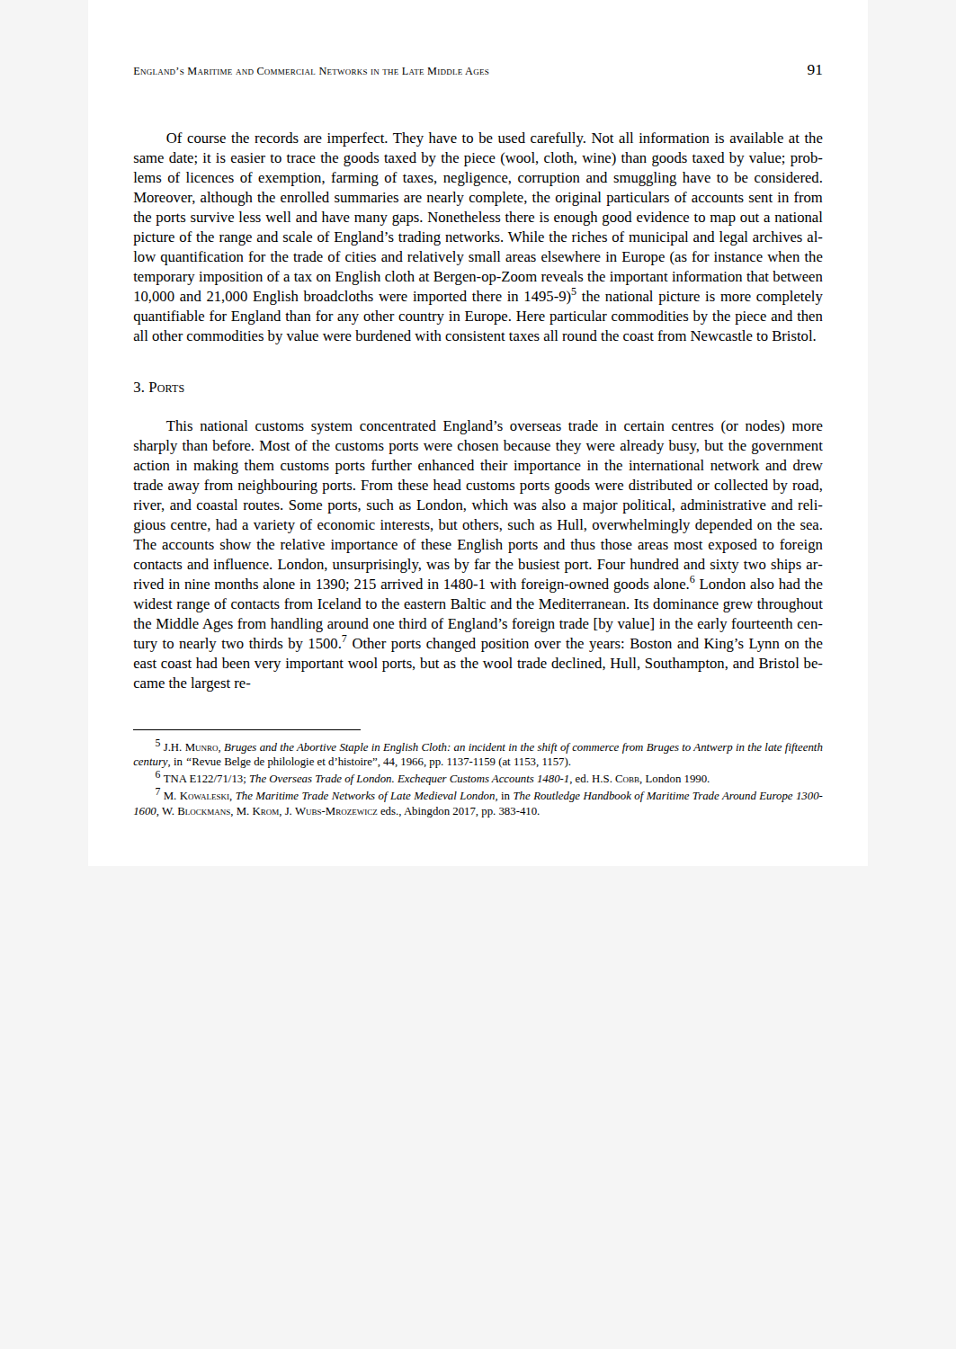England’s Maritime and Commercial Networks in the Late Middle Ages
91
Of course the records are imperfect. They have to be used carefully. Not all information is available at the same date; it is easier to trace the goods taxed by the piece (wool, cloth, wine) than goods taxed by value; problems of licences of exemption, farming of taxes, negligence, corruption and smuggling have to be considered. Moreover, although the enrolled summaries are nearly complete, the original particulars of accounts sent in from the ports survive less well and have many gaps. Nonetheless there is enough good evidence to map out a national picture of the range and scale of England’s trading networks. While the riches of municipal and legal archives allow quantification for the trade of cities and relatively small areas elsewhere in Europe (as for instance when the temporary imposition of a tax on English cloth at Bergen-op-Zoom reveals the important information that between 10,000 and 21,000 English broadcloths were imported there in 1495-9)5 the national picture is more completely quantifiable for England than for any other country in Europe. Here particular commodities by the piece and then all other commodities by value were burdened with consistent taxes all round the coast from Newcastle to Bristol.
3. Ports
This national customs system concentrated England’s overseas trade in certain centres (or nodes) more sharply than before. Most of the customs ports were chosen because they were already busy, but the government action in making them customs ports further enhanced their importance in the international network and drew trade away from neighbouring ports. From these head customs ports goods were distributed or collected by road, river, and coastal routes. Some ports, such as London, which was also a major political, administrative and religious centre, had a variety of economic interests, but others, such as Hull, overwhelmingly depended on the sea. The accounts show the relative importance of these English ports and thus those areas most exposed to foreign contacts and influence. London, unsurprisingly, was by far the busiest port. Four hundred and sixty two ships arrived in nine months alone in 1390; 215 arrived in 1480-1 with foreign-owned goods alone.6 London also had the widest range of contacts from Iceland to the eastern Baltic and the Mediterranean. Its dominance grew throughout the Middle Ages from handling around one third of England’s foreign trade [by value] in the early fourteenth century to nearly two thirds by 1500.7 Other ports changed position over the years: Boston and King’s Lynn on the east coast had been very important wool ports, but as the wool trade declined, Hull, Southampton, and Bristol became the largest re-
5 J.H. Munro, Bruges and the Abortive Staple in English Cloth: an incident in the shift of commerce from Bruges to Antwerp in the late fifteenth century, in “Revue Belge de philologie et d’histoire”, 44, 1966, pp. 1137-1159 (at 1153, 1157).
6 TNA E122/71/13; The Overseas Trade of London. Exchequer Customs Accounts 1480-1, ed. H.S. Cobb, London 1990.
7 M. Kowaleski, The Maritime Trade Networks of Late Medieval London, in The Routledge Handbook of Maritime Trade Around Europe 1300-1600, W. Blockmans, M. Krom, J. Wubs-Mrozewicz eds., Abingdon 2017, pp. 383-410.